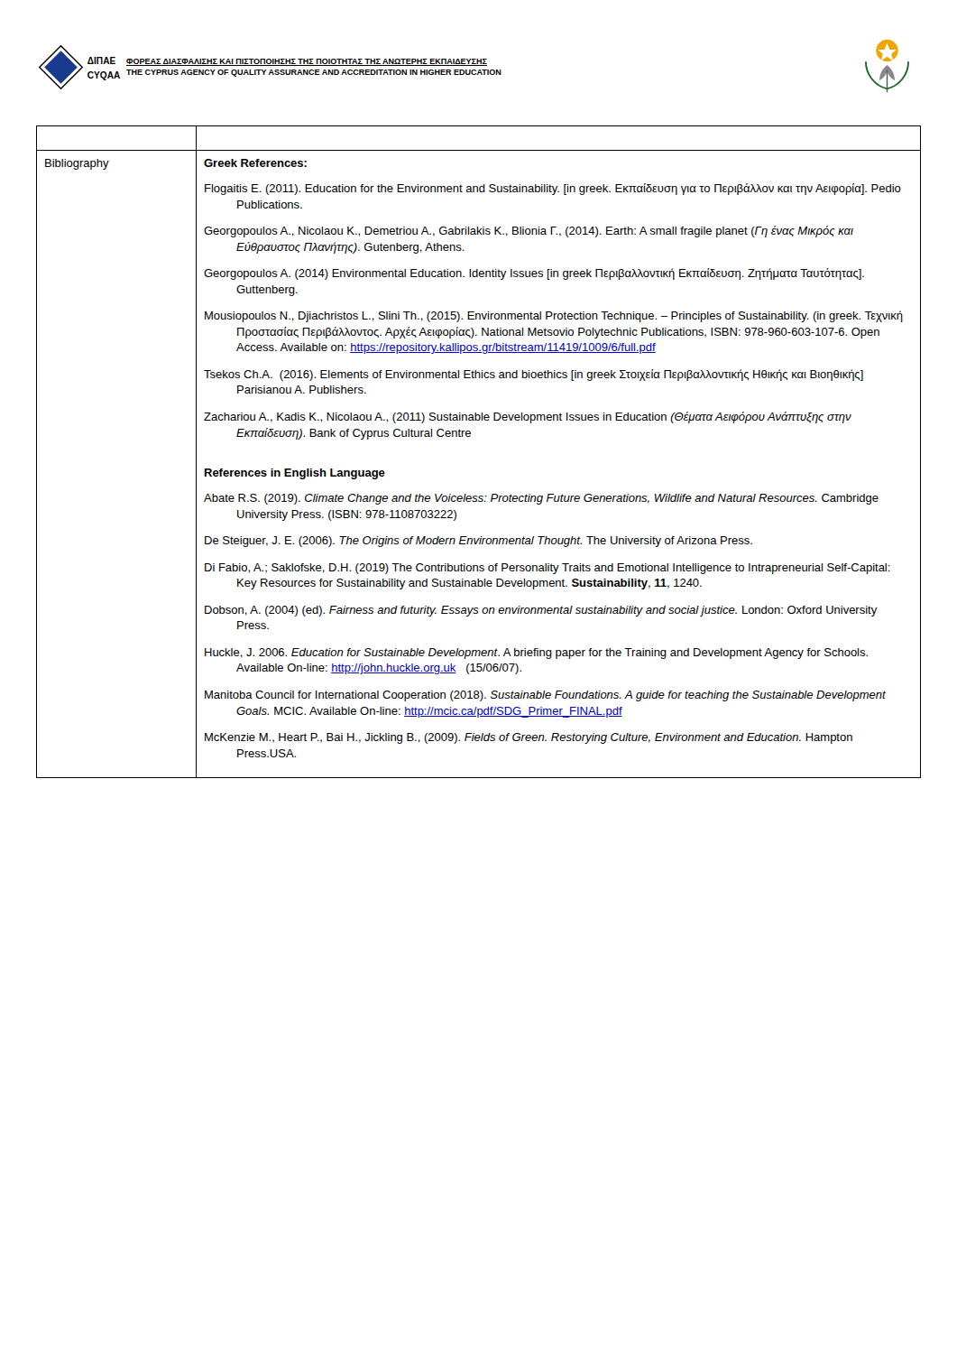ΔΙΠΑΕ CYQAA
ΦΟΡΕΑΣ ΔΙΑΣΦΑΛΙΣΗΣ ΚΑΙ ΠΙΣΤΟΠΟΙΗΣΗΣ ΤΗΣ ΠΟΙΟΤΗΤΑΣ ΤΗΣ ΑΝΩΤΕΡΗΣ ΕΚΠΑΙΔΕΥΣΗΣ
THE CYPRUS AGENCY OF QUALITY ASSURANCE AND ACCREDITATION IN HIGHER EDUCATION
| Bibliography | Greek References: Flogaitis E. (2011). Education for the Environment and Sustainability. [in greek. Εκπαίδευση για το Περιβάλλον και την Αειφορία]. Pedio Publications. Georgopoulos A., Nicolaou K., Demetriou A., Gabrilakis K., Blionia Γ., (2014). Earth: A small fragile planet ( Γη ένας Μικρός και Εύθραυστος Πλανήτης) . Gutenberg, Athens. Georgopoulos A. (2014) Environmental Education. Identity Issues [in greek Περιβαλλοντική Εκπαίδευση. Ζητήματα Ταυτότητας]. Guttenberg. Mousiopoulos N., Djiachristos L., Slini Th., (2015). Environmental Protection Technique. – Principles of Sustainability. (in greek. Τεχνική Προστασίας Περιβάλλοντος. Αρχές Αειφορίας). National Metsovio Polytechnic Publications, ISBN: 978-960-603-107-6. Open Access. Available on: https://repository.kallipos.gr/bitstream/11419/1009/6/full.pdf Tsekos Ch.A. (2016). Elements of Environmental Ethics and bioethics [in greek Στοιχεία Περιβαλλοντικής Ηθικής και Βιοηθικής] Parisianou A. Publishers. Zachariou A., Kadis K., Nicolaou A., (2011) Sustainable Development Issues in Education (Θέματα Αειφόρου Ανάπτυξης στην Εκπαίδευση) . Bank of Cyprus Cultural Centre References in English Language Abate R.S. (2019). Climate Change and the Voiceless: Protecting Future Generations, Wildlife and Natural Resources. Cambridge University Press. (ISBN: 978-1108703222) De Steiguer, J. E. (2006). The Origins of Modern Environmental Thought. The University of Arizona Press. Di Fabio, A.; Saklofske, D.H. (2019) The Contributions of Personality Traits and Emotional Intelligence to Intrapreneurial Self-Capital: Key Resources for Sustainability and Sustainable Development. Sustainability , 11 , 1240. Dobson, A. (2004) (ed). Fairness and futurity. Essays on environmental sustainability and social justice. London: Oxford University Press. Huckle, J. 2006. Education for Sustainable Development . A briefing paper for the Training and Development Agency for Schools. Available On-line: http://john.huckle.org.uk (15/06/07). Manitoba Council for International Cooperation (2018). Sustainable Foundations. A guide for teaching the Sustainable Development Goals. MCIC. Available On-line: http://mcic.ca/pdf/SDG_Primer_FINAL.pdf McKenzie M., Heart P., Bai H., Jickling B., (2009). Fields of Green. Restorying Culture, Environment and Education. Hampton Press.USA. |